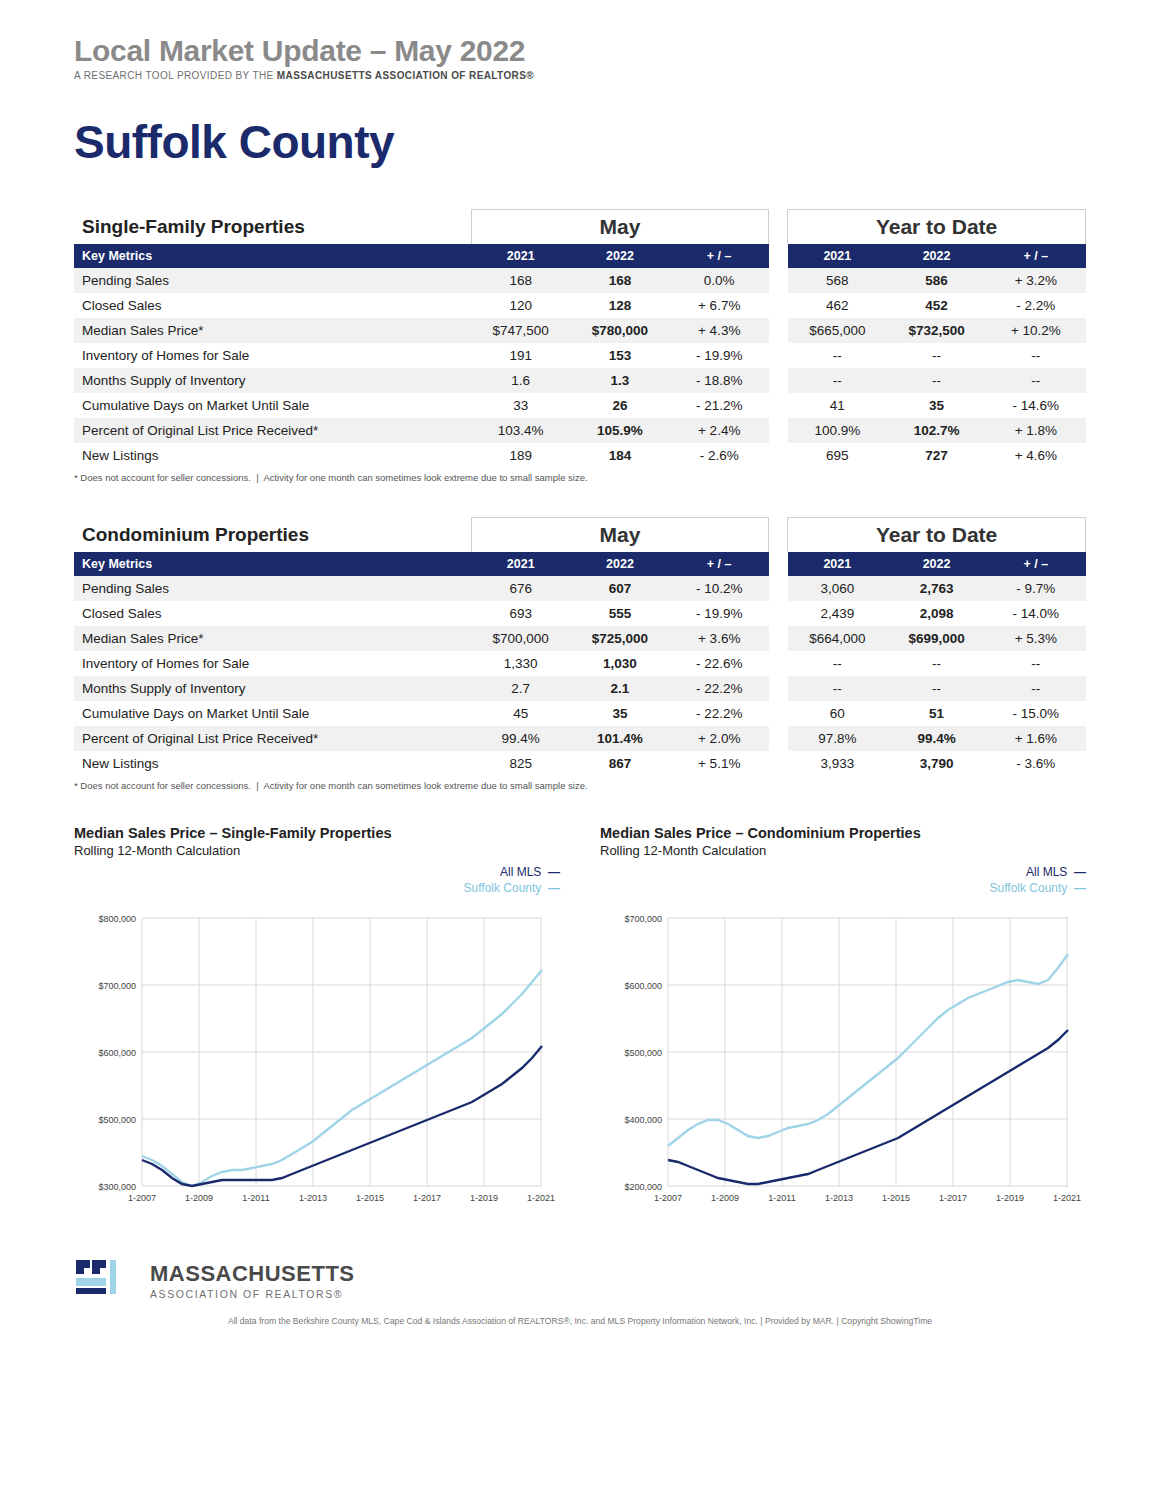Local Market Update – May 2022
A RESEARCH TOOL PROVIDED BY THE MASSACHUSETTS ASSOCIATION OF REALTORS®
Suffolk County
| Single-Family Properties | May | | Year to Date |
| --- | --- | --- | --- |
| Key Metrics | 2021 | 2022 | + / – | | 2021 | 2022 | + / – |
| Pending Sales | 168 | 168 | 0.0% | | 568 | 586 | + 3.2% |
| Closed Sales | 120 | 128 | + 6.7% | | 462 | 452 | - 2.2% |
| Median Sales Price* | $747,500 | $780,000 | + 4.3% | | $665,000 | $732,500 | + 10.2% |
| Inventory of Homes for Sale | 191 | 153 | - 19.9% | | -- | -- | -- |
| Months Supply of Inventory | 1.6 | 1.3 | - 18.8% | | -- | -- | -- |
| Cumulative Days on Market Until Sale | 33 | 26 | - 21.2% | | 41 | 35 | - 14.6% |
| Percent of Original List Price Received* | 103.4% | 105.9% | + 2.4% | | 100.9% | 102.7% | + 1.8% |
| New Listings | 189 | 184 | - 2.6% | | 695 | 727 | + 4.6% |
* Does not account for seller concessions. | Activity for one month can sometimes look extreme due to small sample size.
| Condominium Properties | May | | Year to Date |
| --- | --- | --- | --- |
| Key Metrics | 2021 | 2022 | + / – | | 2021 | 2022 | + / – |
| Pending Sales | 676 | 607 | - 10.2% | | 3,060 | 2,763 | - 9.7% |
| Closed Sales | 693 | 555 | - 19.9% | | 2,439 | 2,098 | - 14.0% |
| Median Sales Price* | $700,000 | $725,000 | + 3.6% | | $664,000 | $699,000 | + 5.3% |
| Inventory of Homes for Sale | 1,330 | 1,030 | - 22.6% | | -- | -- | -- |
| Months Supply of Inventory | 2.7 | 2.1 | - 22.2% | | -- | -- | -- |
| Cumulative Days on Market Until Sale | 45 | 35 | - 22.2% | | 60 | 51 | - 15.0% |
| Percent of Original List Price Received* | 99.4% | 101.4% | + 2.0% | | 97.8% | 99.4% | + 1.6% |
| New Listings | 825 | 867 | + 5.1% | | 3,933 | 3,790 | - 3.6% |
* Does not account for seller concessions. | Activity for one month can sometimes look extreme due to small sample size.
Median Sales Price – Single-Family Properties
Rolling 12-Month Calculation
All MLS —
Suffolk County —
$800,000 $700,000 $600,000 $500,000 $300,000 1-2007 1-2009 1-2011 1-2013 1-2015 1-2017 1-2019 1-2021
Median Sales Price – Condominium Properties
Rolling 12-Month Calculation
All MLS —
Suffolk County —
$700,000 $600,000 $500,000 $400,000 $200,000 1-2007 1-2009 1-2011 1-2013 1-2015 1-2017 1-2019 1-2021
MASSACHUSETTS
ASSOCIATION OF REALTORS®
All data from the Berkshire County MLS, Cape Cod & Islands Association of REALTORS®, Inc. and MLS Property Information Network, Inc. | Provided by MAR. | Copyright ShowingTime